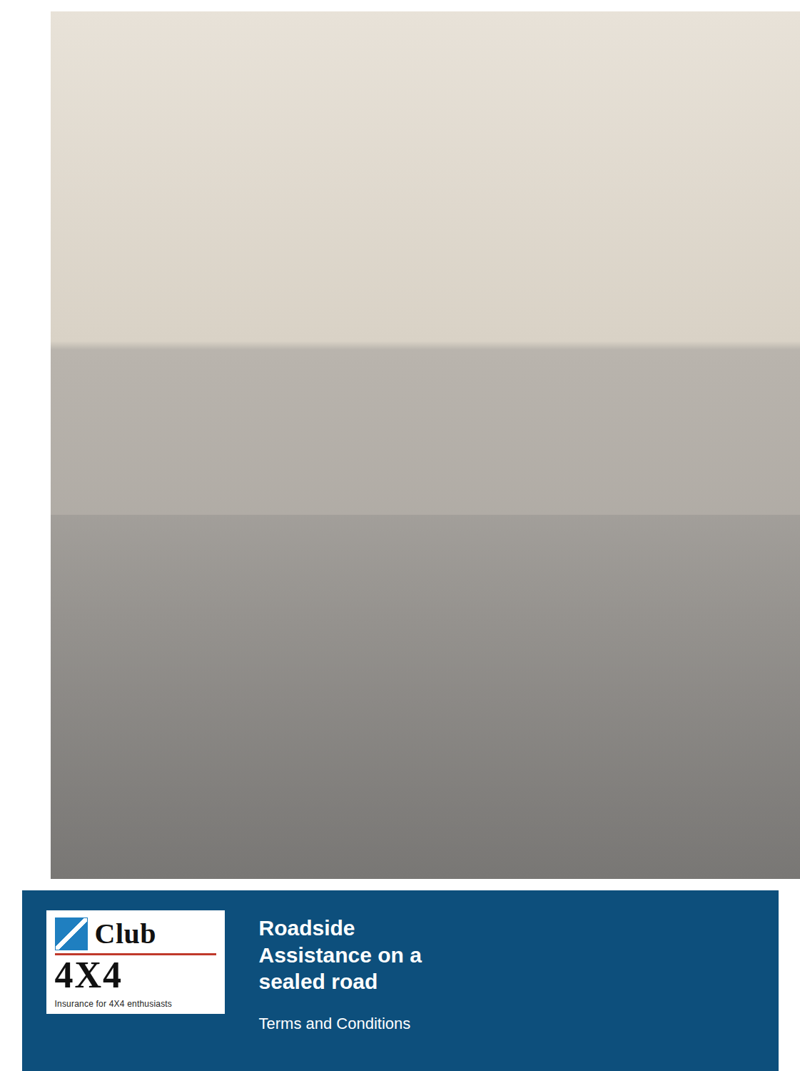Club
4X4
Insurance for 4X4 enthusiasts
Roadside Assistance on a sealed road
Terms and Conditions